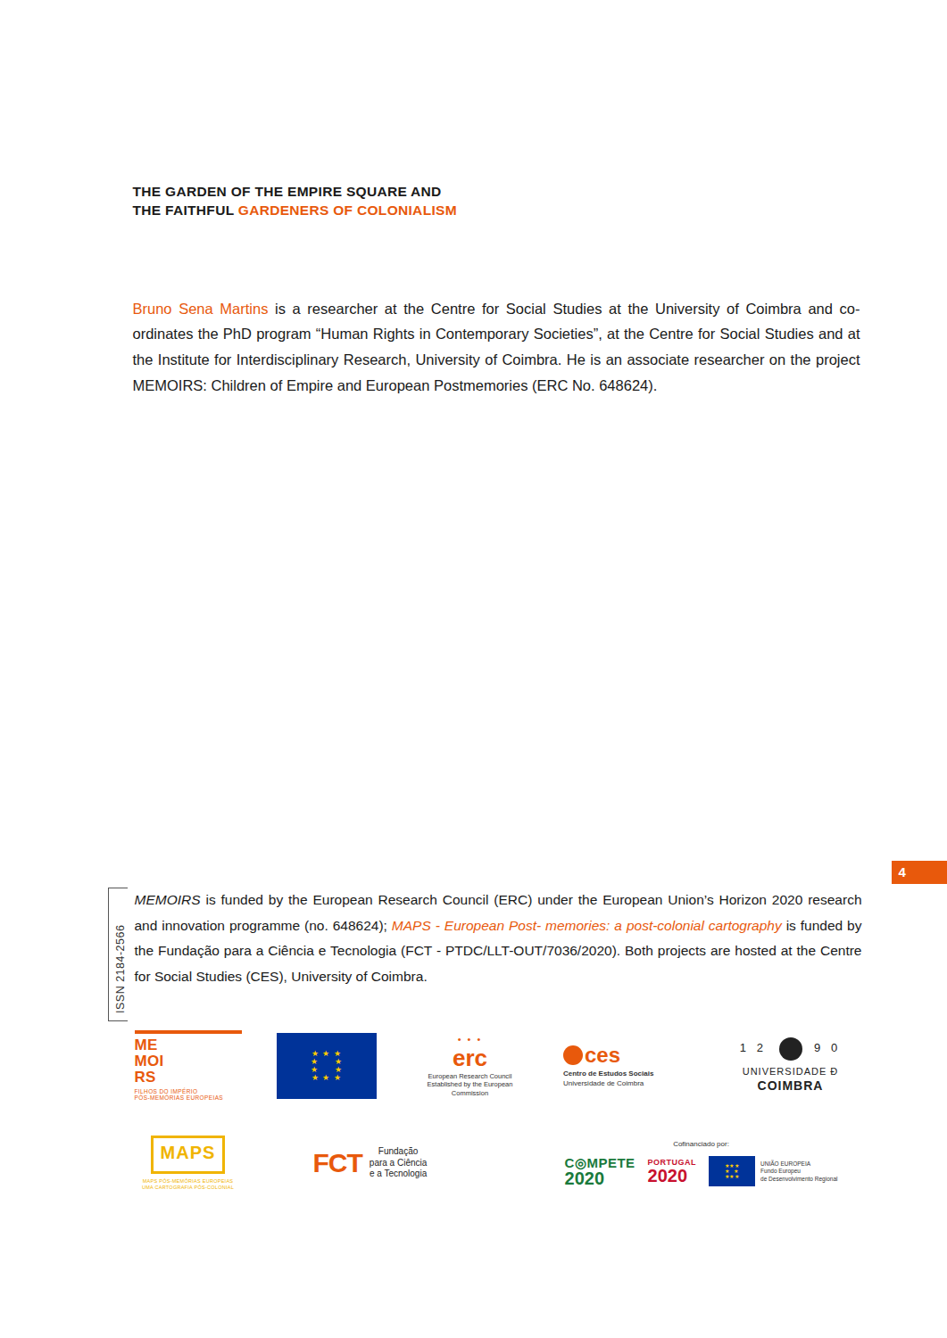THE GARDEN OF THE EMPIRE SQUARE AND
THE FAITHFUL GARDENERS OF COLONIALISM
Bruno Sena Martins is a researcher at the Centre for Social Studies at the University of Coimbra and co-ordinates the PhD program “Human Rights in Contemporary Societies”, at the Centre for Social Studies and at the Institute for Interdisciplinary Research, University of Coimbra. He is an associate researcher on the project MEMOIRS: Children of Empire and European Postmemories (ERC No. 648624).
4
ISSN 2184-2566
MEMOIRS is funded by the European Research Council (ERC) under the European Union’s Horizon 2020 research and innovation programme (no. 648624); MAPS - European Post- memories: a post-colonial cartography is funded by the Fundação para a Ciência e Tecnologia (FCT - PTDC/LLT-OUT/7036/2020). Both projects are hosted at the Centre for Social Studies (CES), University of Coimbra.
ME
MOI
RS
FILHOS DO IMPÉRIO
PÓS-MEMÓRIAS EUROPEIAS
★ ★ ★
★ ★
★ ★
★ ★ ★
• • •
erc
European Research Council
Established by the European Commission
ces
Centro de Estudos Sociais
Universidade de Coimbra
1 2 9 0
UNIVERSIDADE Đ
COIMBRA
MAPS
MAPS PÓS-MEMÓRIAS EUROPEIAS
UMA CARTOGRAFIA PÓS-COLONIAL
FCT Fundação
para a Ciência
e a Tecnologia
Cofinanciado por:
C◎MPETE
2020
PORTUGAL
2020
★★★
★ ★
★★★
UNIÃO EUROPEIA
Fundo Europeu
de Desenvolvimento Regional